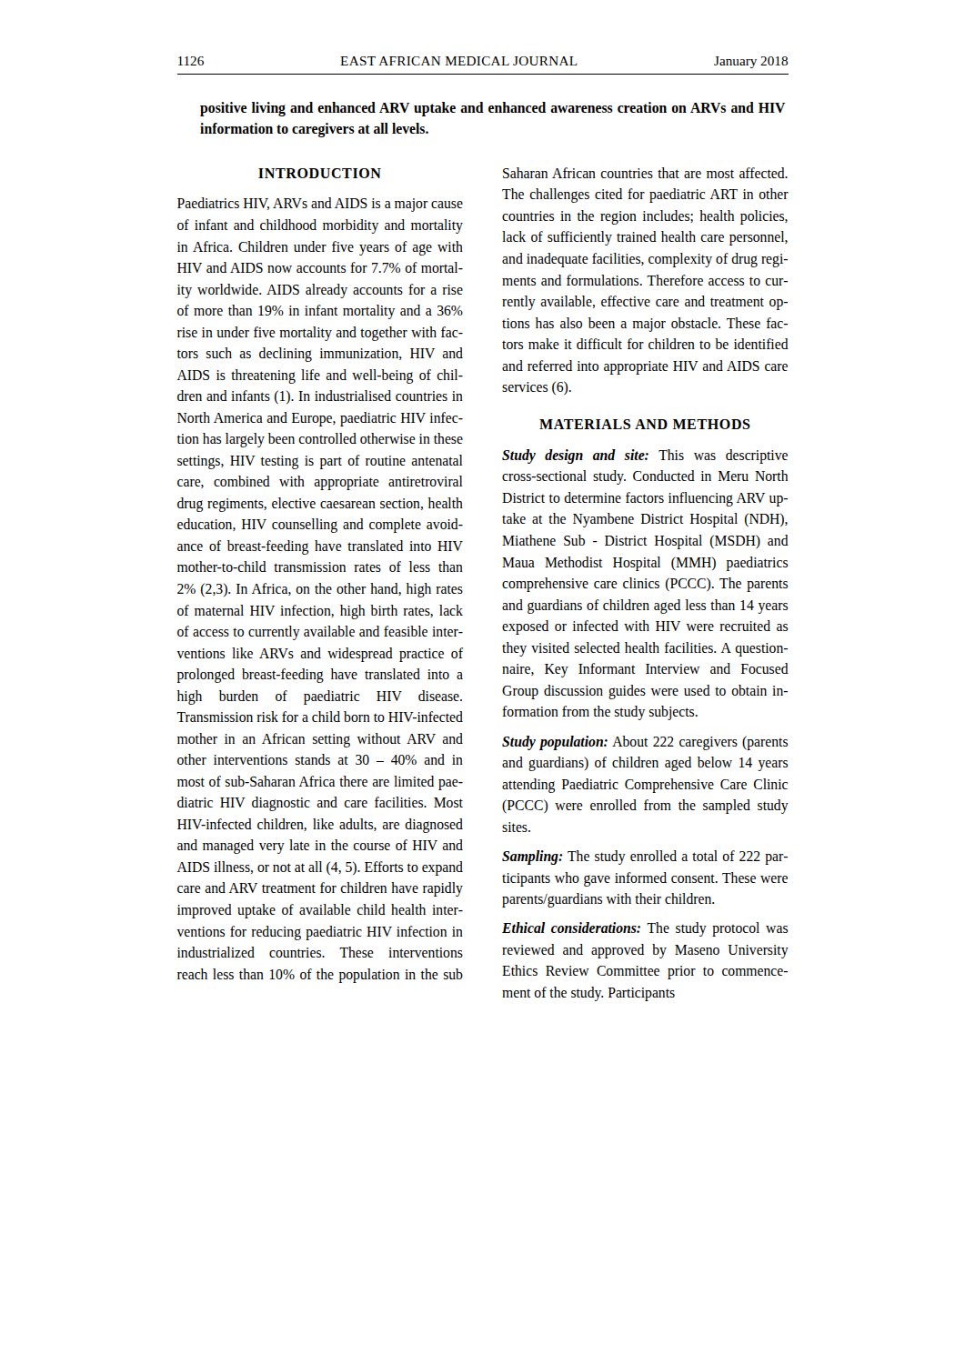1126 EAST AFRICAN MEDICAL JOURNAL January 2018
positive living and enhanced ARV uptake and enhanced awareness creation on ARVs and HIV information to caregivers at all levels.
INTRODUCTION
Paediatrics HIV, ARVs and AIDS is a major cause of infant and childhood morbidity and mortality in Africa. Children under five years of age with HIV and AIDS now accounts for 7.7% of mortality worldwide. AIDS already accounts for a rise of more than 19% in infant mortality and a 36% rise in under five mortality and together with factors such as declining immunization, HIV and AIDS is threatening life and well-being of children and infants (1). In industrialised countries in North America and Europe, paediatric HIV infection has largely been controlled otherwise in these settings, HIV testing is part of routine antenatal care, combined with appropriate antiretroviral drug regiments, elective caesarean section, health education, HIV counselling and complete avoidance of breast-feeding have translated into HIV mother-to-child transmission rates of less than 2% (2,3). In Africa, on the other hand, high rates of maternal HIV infection, high birth rates, lack of access to currently available and feasible interventions like ARVs and widespread practice of prolonged breast-feeding have translated into a high burden of paediatric HIV disease. Transmission risk for a child born to HIV-infected mother in an African setting without ARV and other interventions stands at 30 – 40% and in most of sub-Saharan Africa there are limited paediatric HIV diagnostic and care facilities. Most HIV-infected children, like adults, are diagnosed and managed very late in the course of HIV and AIDS illness, or not at all (4, 5). Efforts to expand care and ARV treatment for children have rapidly improved uptake of available child health interventions for reducing paediatric HIV infection in industrialized countries. These interventions reach less than 10% of the population in the sub Saharan African countries that are most affected. The challenges cited for paediatric ART in other countries in the region includes; health policies, lack of sufficiently trained health care personnel, and inadequate facilities, complexity of drug regiments and formulations. Therefore access to currently available, effective care and treatment options has also been a major obstacle. These factors make it difficult for children to be identified and referred into appropriate HIV and AIDS care services (6).
MATERIALS AND METHODS
Study design and site: This was descriptive cross-sectional study. Conducted in Meru North District to determine factors influencing ARV uptake at the Nyambene District Hospital (NDH), Miathene Sub - District Hospital (MSDH) and Maua Methodist Hospital (MMH) paediatrics comprehensive care clinics (PCCC). The parents and guardians of children aged less than 14 years exposed or infected with HIV were recruited as they visited selected health facilities. A questionnaire, Key Informant Interview and Focused Group discussion guides were used to obtain information from the study subjects.
Study population: About 222 caregivers (parents and guardians) of children aged below 14 years attending Paediatric Comprehensive Care Clinic (PCCC) were enrolled from the sampled study sites.
Sampling: The study enrolled a total of 222 participants who gave informed consent. These were parents/guardians with their children.
Ethical considerations: The study protocol was reviewed and approved by Maseno University Ethics Review Committee prior to commencement of the study. Participants